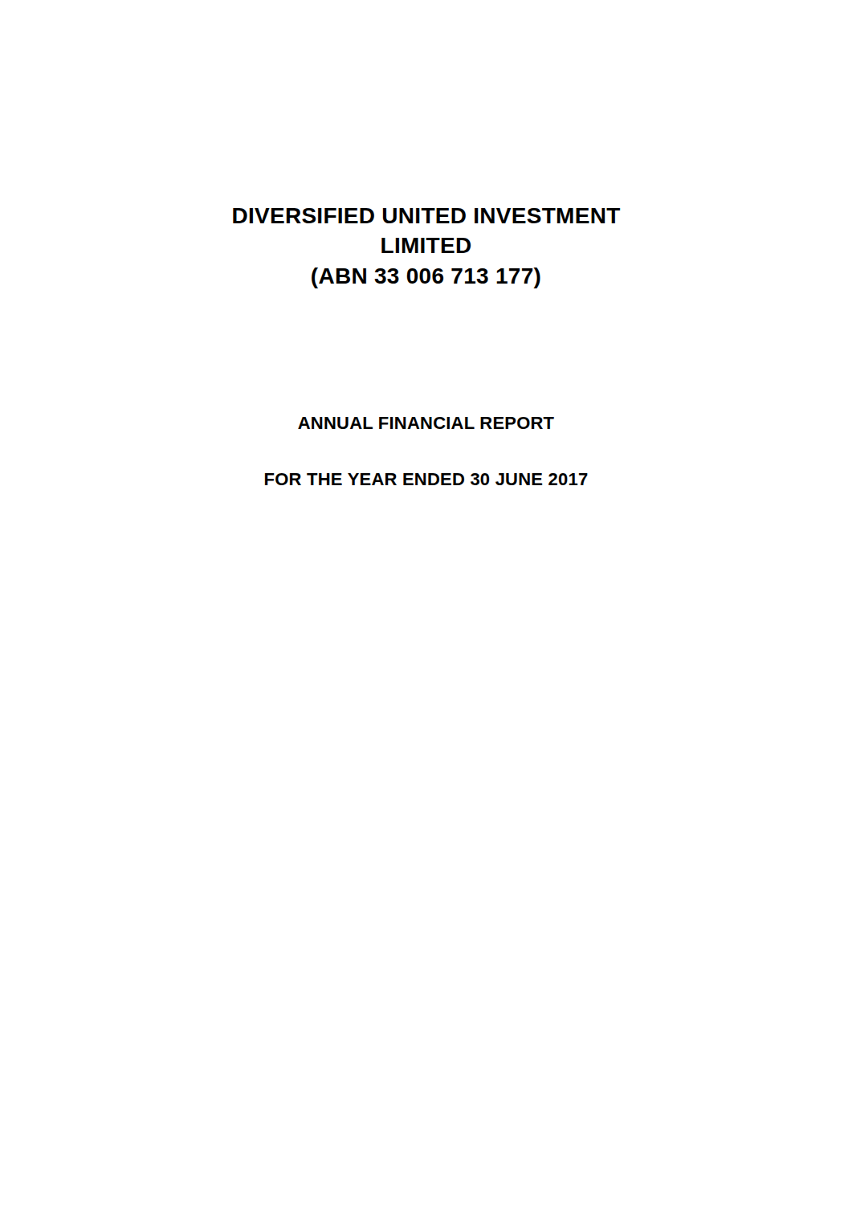DIVERSIFIED UNITED INVESTMENT LIMITED (ABN 33 006 713 177)
ANNUAL FINANCIAL REPORT
FOR THE YEAR ENDED 30 JUNE 2017